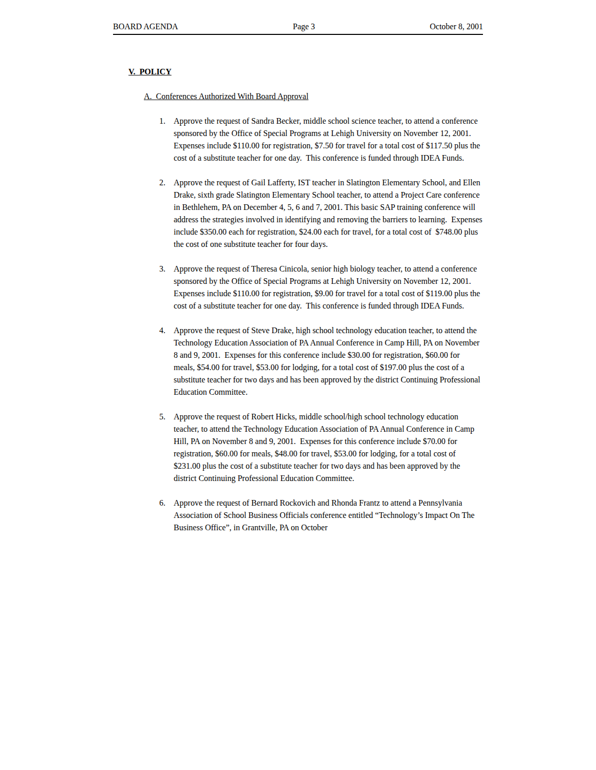BOARD AGENDA
Page 3
October 8, 2001
V. POLICY
A. Conferences Authorized With Board Approval
Approve the request of Sandra Becker, middle school science teacher, to attend a conference sponsored by the Office of Special Programs at Lehigh University on November 12, 2001. Expenses include $110.00 for registration, $7.50 for travel for a total cost of $117.50 plus the cost of a substitute teacher for one day. This conference is funded through IDEA Funds.
Approve the request of Gail Lafferty, IST teacher in Slatington Elementary School, and Ellen Drake, sixth grade Slatington Elementary School teacher, to attend a Project Care conference in Bethlehem, PA on December 4, 5, 6 and 7, 2001. This basic SAP training conference will address the strategies involved in identifying and removing the barriers to learning. Expenses include $350.00 each for registration, $24.00 each for travel, for a total cost of $748.00 plus the cost of one substitute teacher for four days.
Approve the request of Theresa Cinicola, senior high biology teacher, to attend a conference sponsored by the Office of Special Programs at Lehigh University on November 12, 2001. Expenses include $110.00 for registration, $9.00 for travel for a total cost of $119.00 plus the cost of a substitute teacher for one day. This conference is funded through IDEA Funds.
Approve the request of Steve Drake, high school technology education teacher, to attend the Technology Education Association of PA Annual Conference in Camp Hill, PA on November 8 and 9, 2001. Expenses for this conference include $30.00 for registration, $60.00 for meals, $54.00 for travel, $53.00 for lodging, for a total cost of $197.00 plus the cost of a substitute teacher for two days and has been approved by the district Continuing Professional Education Committee.
Approve the request of Robert Hicks, middle school/high school technology education teacher, to attend the Technology Education Association of PA Annual Conference in Camp Hill, PA on November 8 and 9, 2001. Expenses for this conference include $70.00 for registration, $60.00 for meals, $48.00 for travel, $53.00 for lodging, for a total cost of $231.00 plus the cost of a substitute teacher for two days and has been approved by the district Continuing Professional Education Committee.
Approve the request of Bernard Rockovich and Rhonda Frantz to attend a Pennsylvania Association of School Business Officials conference entitled “Technology’s Impact On The Business Office”, in Grantville, PA on October